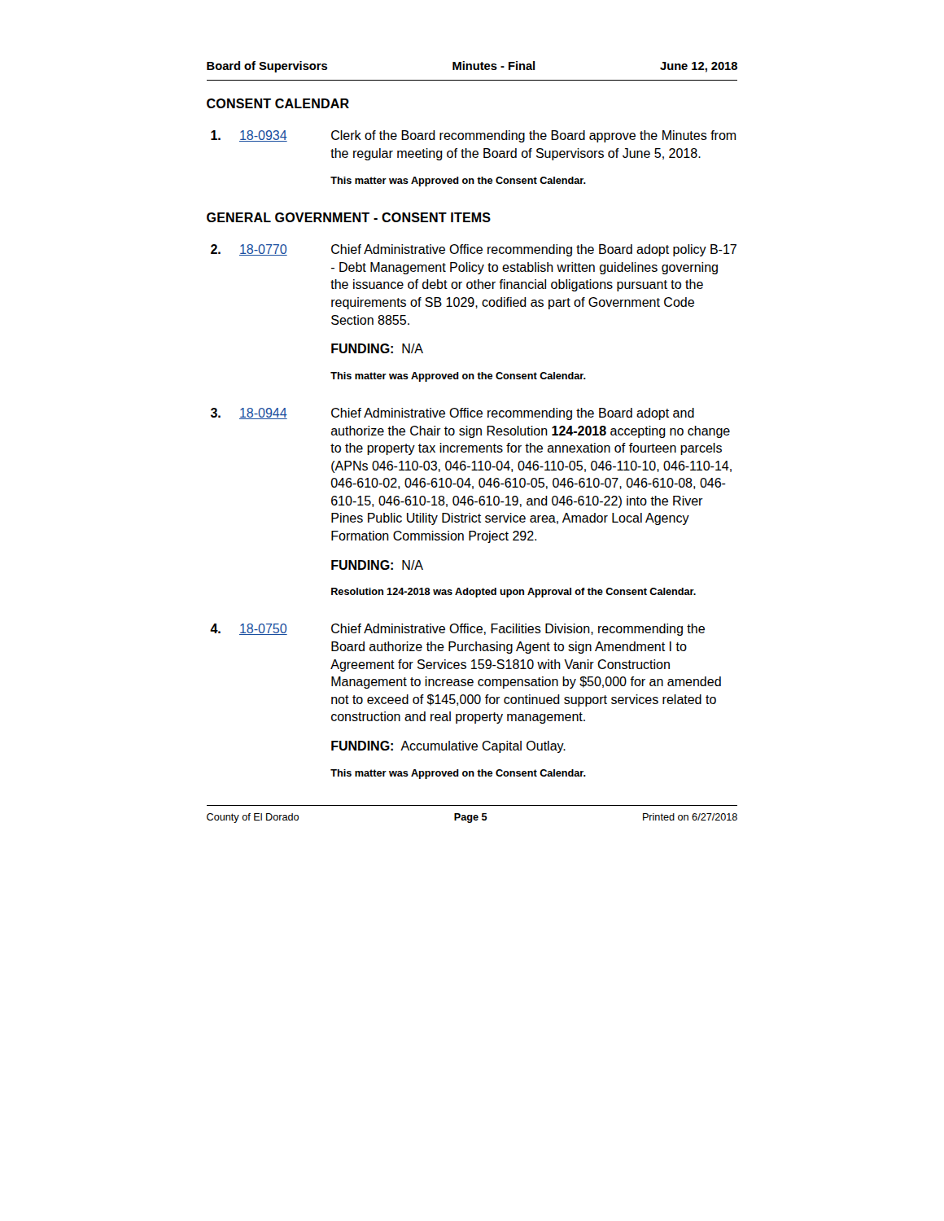Board of Supervisors
Minutes - Final
June 12, 2018
CONSENT CALENDAR
1.
18-0934
Clerk of the Board recommending the Board approve the Minutes from the regular meeting of the Board of Supervisors of June 5, 2018.
This matter was Approved on the Consent Calendar.
GENERAL GOVERNMENT - CONSENT ITEMS
2.
18-0770
Chief Administrative Office recommending the Board adopt policy B-17 - Debt Management Policy to establish written guidelines governing the issuance of debt or other financial obligations pursuant to the requirements of SB 1029, codified as part of Government Code Section 8855.
FUNDING: N/A
This matter was Approved on the Consent Calendar.
3.
18-0944
Chief Administrative Office recommending the Board adopt and authorize the Chair to sign Resolution 124-2018 accepting no change to the property tax increments for the annexation of fourteen parcels (APNs 046-110-03, 046-110-04, 046-110-05, 046-110-10, 046-110-14, 046-610-02, 046-610-04, 046-610-05, 046-610-07, 046-610-08, 046-610-15, 046-610-18, 046-610-19, and 046-610-22) into the River Pines Public Utility District service area, Amador Local Agency Formation Commission Project 292.
FUNDING: N/A
Resolution 124-2018 was Adopted upon Approval of the Consent Calendar.
4.
18-0750
Chief Administrative Office, Facilities Division, recommending the Board authorize the Purchasing Agent to sign Amendment I to Agreement for Services 159-S1810 with Vanir Construction Management to increase compensation by $50,000 for an amended not to exceed of $145,000 for continued support services related to construction and real property management.
FUNDING: Accumulative Capital Outlay.
This matter was Approved on the Consent Calendar.
County of El Dorado
Page 5
Printed on 6/27/2018